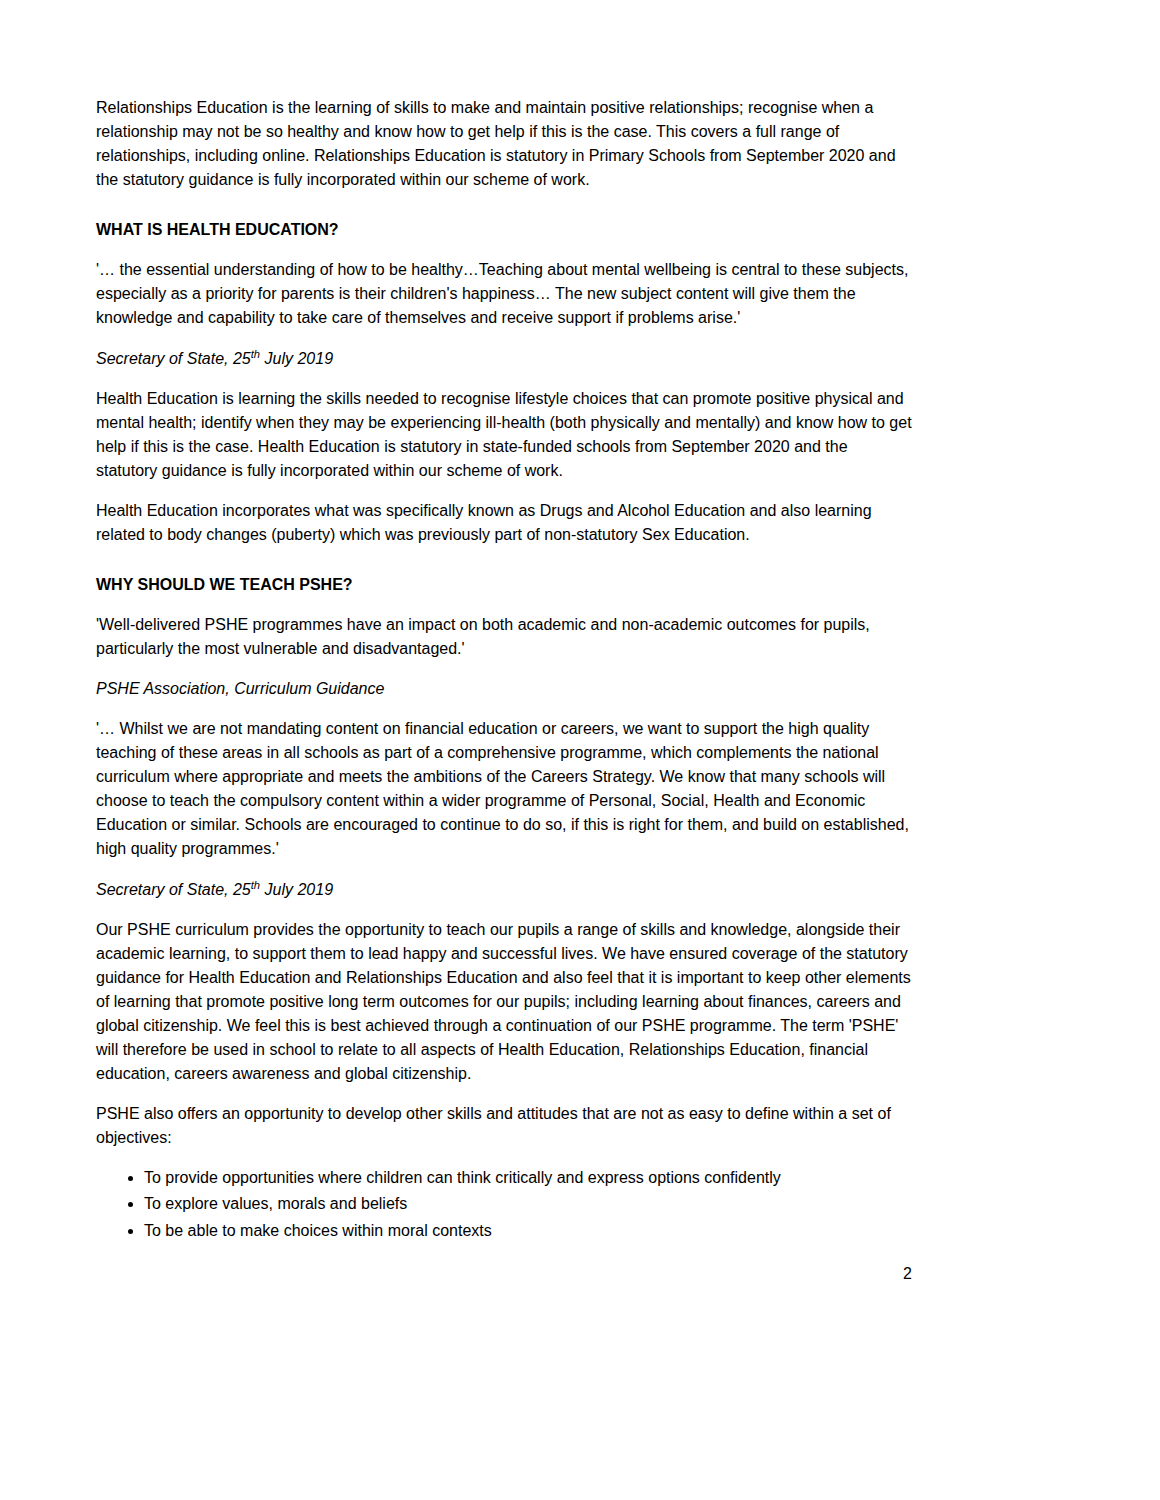Relationships Education is the learning of skills to make and maintain positive relationships; recognise when a relationship may not be so healthy and know how to get help if this is the case. This covers a full range of relationships, including online. Relationships Education is statutory in Primary Schools from September 2020 and the statutory guidance is fully incorporated within our scheme of work.
WHAT IS HEALTH EDUCATION?
'… the essential understanding of how to be healthy…Teaching about mental wellbeing is central to these subjects, especially as a priority for parents is their children's happiness… The new subject content will give them the knowledge and capability to take care of themselves and receive support if problems arise.'
Secretary of State, 25th July 2019
Health Education is learning the skills needed to recognise lifestyle choices that can promote positive physical and mental health; identify when they may be experiencing ill-health (both physically and mentally) and know how to get help if this is the case. Health Education is statutory in state-funded schools from September 2020 and the statutory guidance is fully incorporated within our scheme of work.
Health Education incorporates what was specifically known as Drugs and Alcohol Education and also learning related to body changes (puberty) which was previously part of non-statutory Sex Education.
WHY SHOULD WE TEACH PSHE?
'Well-delivered PSHE programmes have an impact on both academic and non-academic outcomes for pupils, particularly the most vulnerable and disadvantaged.'
PSHE Association, Curriculum Guidance
'… Whilst we are not mandating content on financial education or careers, we want to support the high quality teaching of these areas in all schools as part of a comprehensive programme, which complements the national curriculum where appropriate and meets the ambitions of the Careers Strategy. We know that many schools will choose to teach the compulsory content within a wider programme of Personal, Social, Health and Economic Education or similar. Schools are encouraged to continue to do so, if this is right for them, and build on established, high quality programmes.'
Secretary of State, 25th July 2019
Our PSHE curriculum provides the opportunity to teach our pupils a range of skills and knowledge, alongside their academic learning, to support them to lead happy and successful lives. We have ensured coverage of the statutory guidance for Health Education and Relationships Education and also feel that it is important to keep other elements of learning that promote positive long term outcomes for our pupils; including learning about finances, careers and global citizenship. We feel this is best achieved through a continuation of our PSHE programme. The term 'PSHE' will therefore be used in school to relate to all aspects of Health Education, Relationships Education, financial education, careers awareness and global citizenship.
PSHE also offers an opportunity to develop other skills and attitudes that are not as easy to define within a set of objectives:
To provide opportunities where children can think critically and express options confidently
To explore values, morals and beliefs
To be able to make choices within moral contexts
2